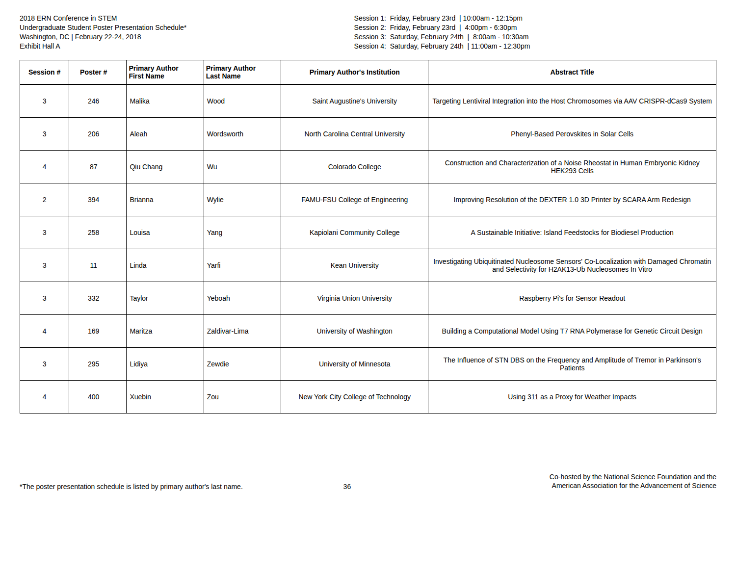2018 ERN Conference in STEM
Undergraduate Student Poster Presentation Schedule*
Washington, DC | February 22-24, 2018
Exhibit Hall A
Session 1: Friday, February 23rd | 10:00am - 12:15pm
Session 2: Friday, February 23rd | 4:00pm - 6:30pm
Session 3: Saturday, February 24th | 8:00am - 10:30am
Session 4: Saturday, February 24th | 11:00am - 12:30pm
| Session # | Poster # | | Primary Author First Name | Primary Author Last Name | Primary Author's Institution | Abstract Title |
| --- | --- | --- | --- | --- | --- | --- |
| 3 | 246 | | Malika | Wood | Saint Augustine's University | Targeting Lentiviral Integration into the Host Chromosomes via AAV CRISPR-dCas9 System |
| 3 | 206 | | Aleah | Wordsworth | North Carolina Central University | Phenyl-Based Perovskites in Solar Cells |
| 4 | 87 | | Qiu Chang | Wu | Colorado College | Construction and Characterization of a Noise Rheostat in Human Embryonic Kidney HEK293 Cells |
| 2 | 394 | | Brianna | Wylie | FAMU-FSU College of Engineering | Improving Resolution of the DEXTER 1.0 3D Printer by SCARA Arm Redesign |
| 3 | 258 | | Louisa | Yang | Kapiolani Community College | A Sustainable Initiative: Island Feedstocks for Biodiesel Production |
| 3 | 11 | | Linda | Yarfi | Kean University | Investigating Ubiquitinated Nucleosome Sensors' Co-Localization with Damaged Chromatin and Selectivity for H2AK13-Ub Nucleosomes In Vitro |
| 3 | 332 | | Taylor | Yeboah | Virginia Union University | Raspberry Pi's for Sensor Readout |
| 4 | 169 | | Maritza | Zaldivar-Lima | University of Washington | Building a Computational Model Using T7 RNA Polymerase for Genetic Circuit Design |
| 3 | 295 | | Lidiya | Zewdie | University of Minnesota | The Influence of STN DBS on the Frequency and Amplitude of Tremor in Parkinson's Patients |
| 4 | 400 | | Xuebin | Zou | New York City College of Technology | Using 311 as a Proxy for Weather Impacts |
*The poster presentation schedule is listed by primary author's last name.
36
Co-hosted by the National Science Foundation and the
American Association for the Advancement of Science